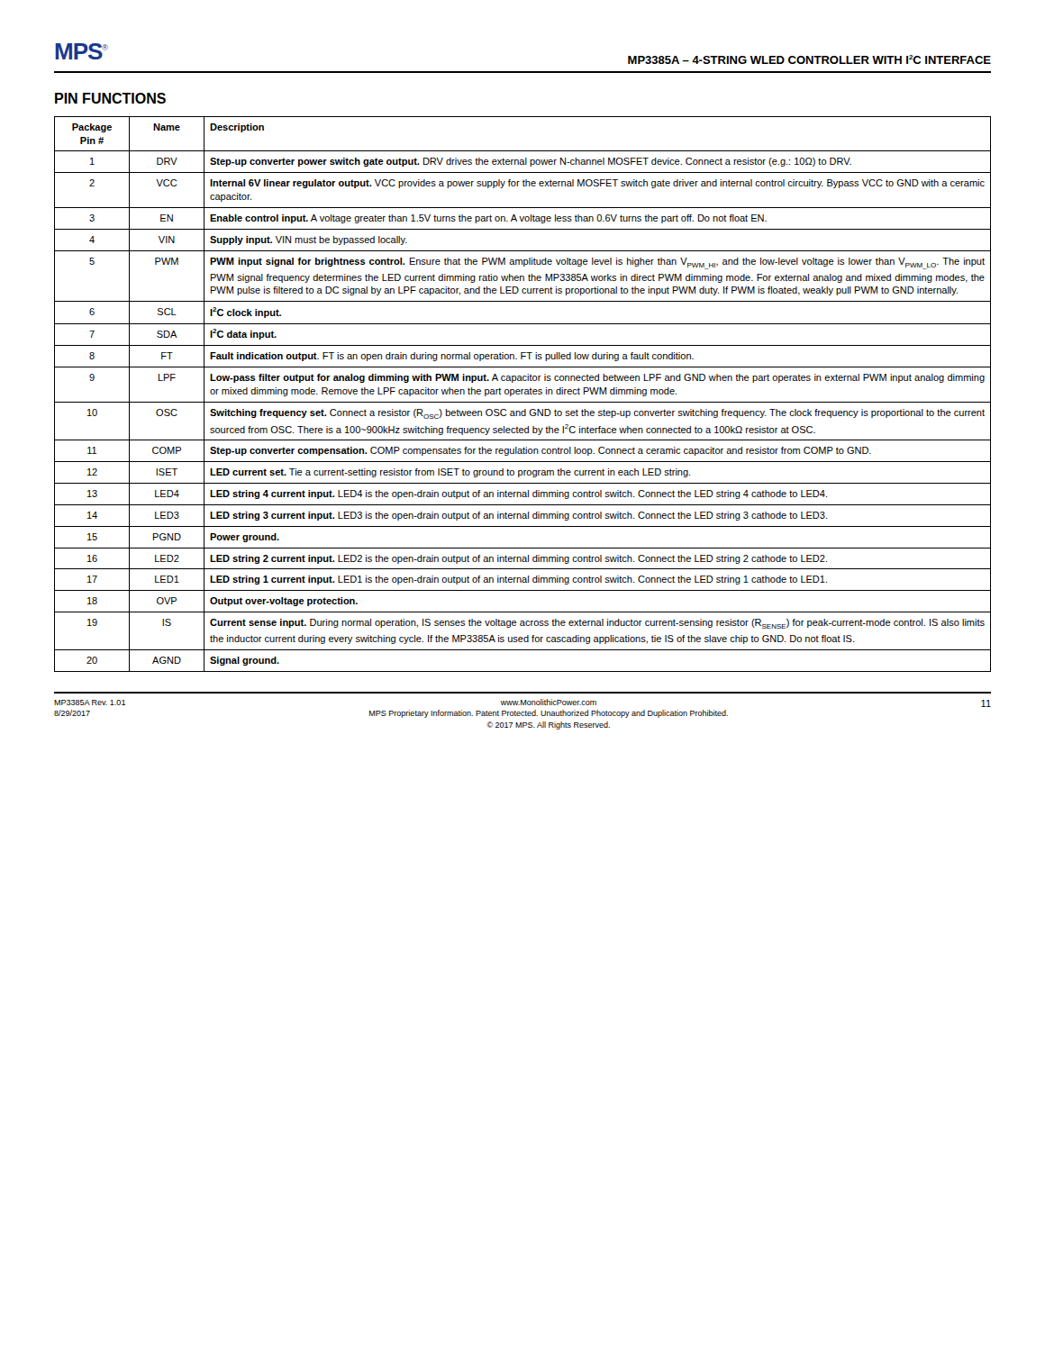MPS®
MP3385A – 4-STRING WLED CONTROLLER WITH I2C INTERFACE
PIN FUNCTIONS
| Package Pin # | Name | Description |
| --- | --- | --- |
| 1 | DRV | Step-up converter power switch gate output. DRV drives the external power N-channel MOSFET device. Connect a resistor (e.g.: 10Ω) to DRV. |
| 2 | VCC | Internal 6V linear regulator output. VCC provides a power supply for the external MOSFET switch gate driver and internal control circuitry. Bypass VCC to GND with a ceramic capacitor. |
| 3 | EN | Enable control input. A voltage greater than 1.5V turns the part on. A voltage less than 0.6V turns the part off. Do not float EN. |
| 4 | VIN | Supply input. VIN must be bypassed locally. |
| 5 | PWM | PWM input signal for brightness control. Ensure that the PWM amplitude voltage level is higher than V PWM_HI , and the low-level voltage is lower than V PWM_LO . The input PWM signal frequency determines the LED current dimming ratio when the MP3385A works in direct PWM dimming mode. For external analog and mixed dimming modes, the PWM pulse is filtered to a DC signal by an LPF capacitor, and the LED current is proportional to the input PWM duty. If PWM is floated, weakly pull PWM to GND internally. |
| 6 | SCL | I 2 C clock input. |
| 7 | SDA | I 2 C data input. |
| 8 | FT | Fault indication output . FT is an open drain during normal operation. FT is pulled low during a fault condition. |
| 9 | LPF | Low-pass filter output for analog dimming with PWM input. A capacitor is connected between LPF and GND when the part operates in external PWM input analog dimming or mixed dimming mode. Remove the LPF capacitor when the part operates in direct PWM dimming mode. |
| 10 | OSC | Switching frequency set. Connect a resistor (R OSC ) between OSC and GND to set the step-up converter switching frequency. The clock frequency is proportional to the current sourced from OSC. There is a 100~900kHz switching frequency selected by the I 2 C interface when connected to a 100kΩ resistor at OSC. |
| 11 | COMP | Step-up converter compensation. COMP compensates for the regulation control loop. Connect a ceramic capacitor and resistor from COMP to GND. |
| 12 | ISET | LED current set. Tie a current-setting resistor from ISET to ground to program the current in each LED string. |
| 13 | LED4 | LED string 4 current input. LED4 is the open-drain output of an internal dimming control switch. Connect the LED string 4 cathode to LED4. |
| 14 | LED3 | LED string 3 current input. LED3 is the open-drain output of an internal dimming control switch. Connect the LED string 3 cathode to LED3. |
| 15 | PGND | Power ground. |
| 16 | LED2 | LED string 2 current input. LED2 is the open-drain output of an internal dimming control switch. Connect the LED string 2 cathode to LED2. |
| 17 | LED1 | LED string 1 current input. LED1 is the open-drain output of an internal dimming control switch. Connect the LED string 1 cathode to LED1. |
| 18 | OVP | Output over-voltage protection. |
| 19 | IS | Current sense input. During normal operation, IS senses the voltage across the external inductor current-sensing resistor (R SENSE ) for peak-current-mode control. IS also limits the inductor current during every switching cycle. If the MP3385A is used for cascading applications, tie IS of the slave chip to GND. Do not float IS. |
| 20 | AGND | Signal ground. |
MP3385A Rev. 1.01
8/29/2017
www.MonolithicPower.com
MPS Proprietary Information. Patent Protected. Unauthorized Photocopy and Duplication Prohibited.
© 2017 MPS. All Rights Reserved.
11